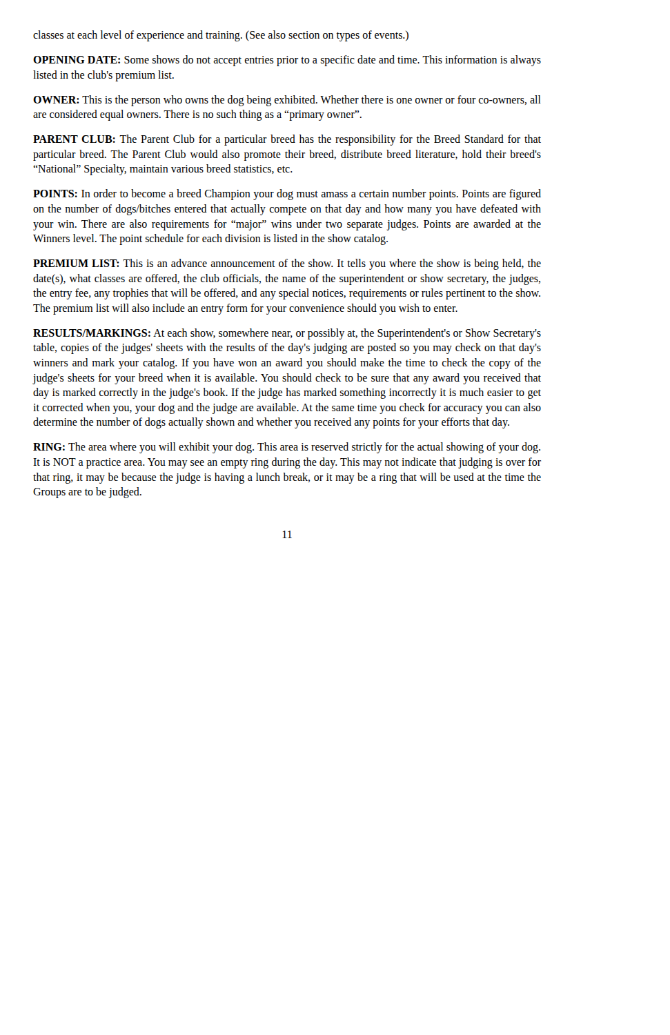classes at each level of experience and training. (See also section on types of events.)
OPENING DATE: Some shows do not accept entries prior to a specific date and time. This information is always listed in the club's premium list.
OWNER: This is the person who owns the dog being exhibited. Whether there is one owner or four co-owners, all are considered equal owners. There is no such thing as a “primary owner”.
PARENT CLUB: The Parent Club for a particular breed has the responsibility for the Breed Standard for that particular breed. The Parent Club would also promote their breed, distribute breed literature, hold their breed's “National” Specialty, maintain various breed statistics, etc.
POINTS: In order to become a breed Champion your dog must amass a certain number points. Points are figured on the number of dogs/bitches entered that actually compete on that day and how many you have defeated with your win. There are also requirements for “major” wins under two separate judges. Points are awarded at the Winners level. The point schedule for each division is listed in the show catalog.
PREMIUM LIST: This is an advance announcement of the show. It tells you where the show is being held, the date(s), what classes are offered, the club officials, the name of the superintendent or show secretary, the judges, the entry fee, any trophies that will be offered, and any special notices, requirements or rules pertinent to the show. The premium list will also include an entry form for your convenience should you wish to enter.
RESULTS/MARKINGS: At each show, somewhere near, or possibly at, the Superintendent's or Show Secretary's table, copies of the judges' sheets with the results of the day's judging are posted so you may check on that day's winners and mark your catalog. If you have won an award you should make the time to check the copy of the judge's sheets for your breed when it is available. You should check to be sure that any award you received that day is marked correctly in the judge's book. If the judge has marked something incorrectly it is much easier to get it corrected when you, your dog and the judge are available. At the same time you check for accuracy you can also determine the number of dogs actually shown and whether you received any points for your efforts that day.
RING: The area where you will exhibit your dog. This area is reserved strictly for the actual showing of your dog. It is NOT a practice area. You may see an empty ring during the day. This may not indicate that judging is over for that ring, it may be because the judge is having a lunch break, or it may be a ring that will be used at the time the Groups are to be judged.
11